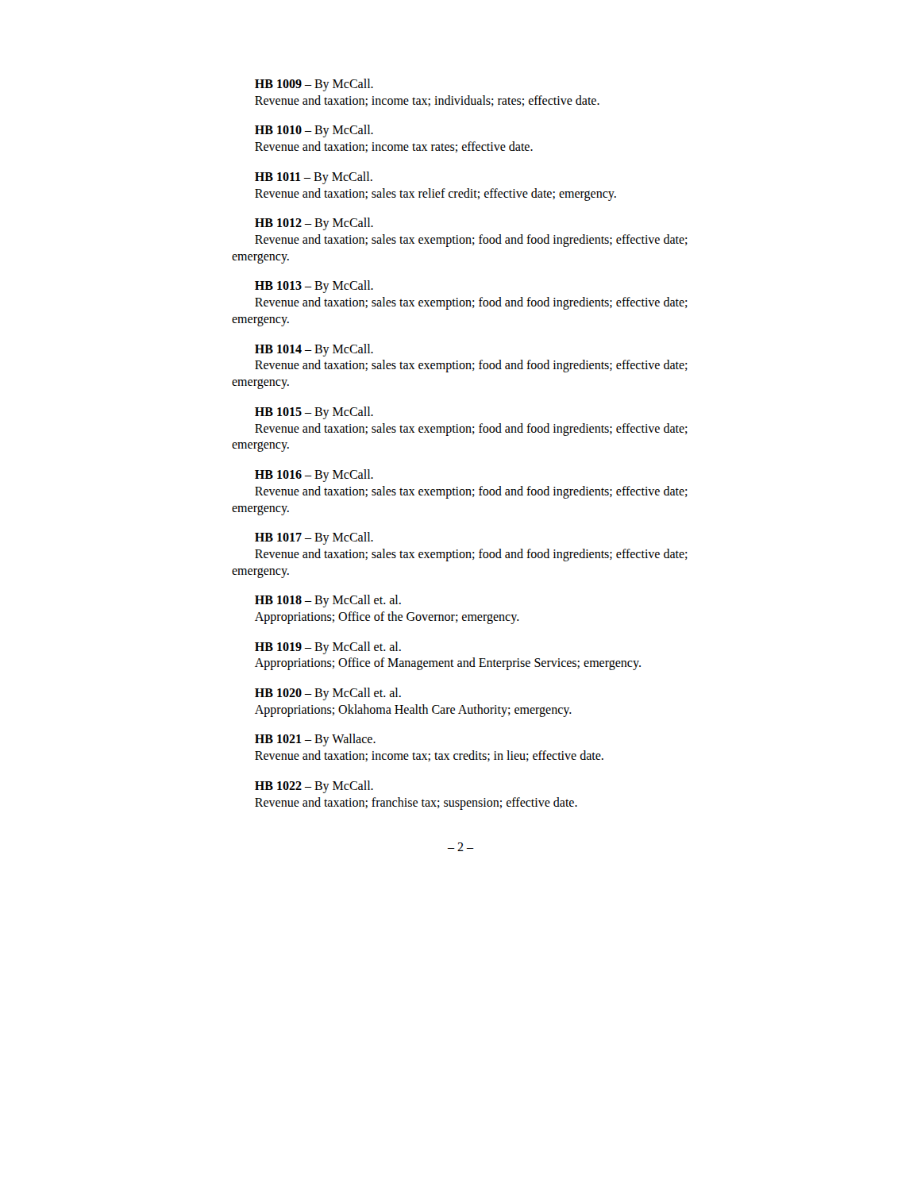HB 1009 – By McCall.
Revenue and taxation; income tax; individuals; rates; effective date.
HB 1010 – By McCall.
Revenue and taxation; income tax rates; effective date.
HB 1011 – By McCall.
Revenue and taxation; sales tax relief credit; effective date; emergency.
HB 1012 – By McCall.
Revenue and taxation; sales tax exemption; food and food ingredients; effective date; emergency.
HB 1013 – By McCall.
Revenue and taxation; sales tax exemption; food and food ingredients; effective date; emergency.
HB 1014 – By McCall.
Revenue and taxation; sales tax exemption; food and food ingredients; effective date; emergency.
HB 1015 – By McCall.
Revenue and taxation; sales tax exemption; food and food ingredients; effective date; emergency.
HB 1016 – By McCall.
Revenue and taxation; sales tax exemption; food and food ingredients; effective date; emergency.
HB 1017 – By McCall.
Revenue and taxation; sales tax exemption; food and food ingredients; effective date; emergency.
HB 1018 – By McCall et. al.
Appropriations; Office of the Governor; emergency.
HB 1019 – By McCall et. al.
Appropriations; Office of Management and Enterprise Services; emergency.
HB 1020 – By McCall et. al.
Appropriations; Oklahoma Health Care Authority; emergency.
HB 1021 – By Wallace.
Revenue and taxation; income tax; tax credits; in lieu; effective date.
HB 1022 – By McCall.
Revenue and taxation; franchise tax; suspension; effective date.
– 2 –